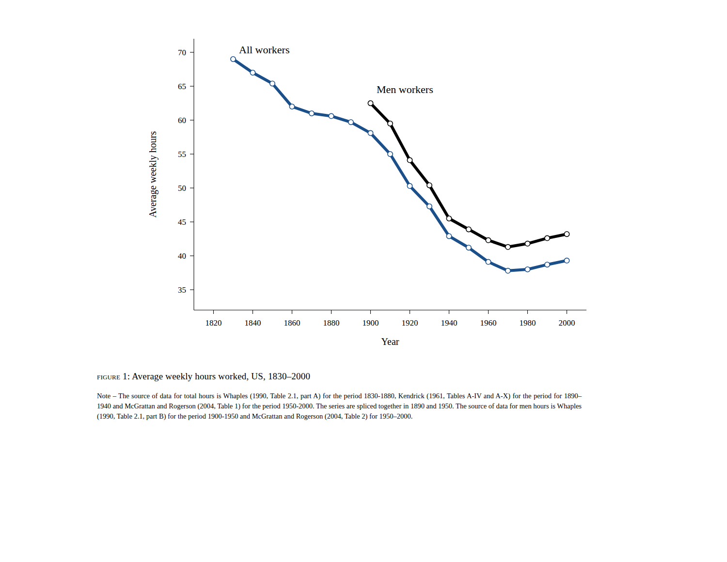mapping: y = 600 - (value - 32) * (560/40) => scale 14 px per unit, 32 at axis bottom, 72 at top 35 40 45 50 55 60 65 70 1820 1840 1860 1880 1900 1920 1940 1960 1980 2000 Year Average weekly hours All workers Men workers
Figure 1: Average weekly hours worked, US, 1830–2000
Note – The source of data for total hours is Whaples (1990, Table 2.1, part A) for the period 1830-1880, Kendrick (1961, Tables A-IV and A-X) for the period for 1890–1940 and McGrattan and Rogerson (2004, Table 1) for the period 1950-2000. The series are spliced together in 1890 and 1950. The source of data for men hours is Whaples (1990, Table 2.1, part B) for the period 1900-1950 and McGrattan and Rogerson (2004, Table 2) for 1950–2000.